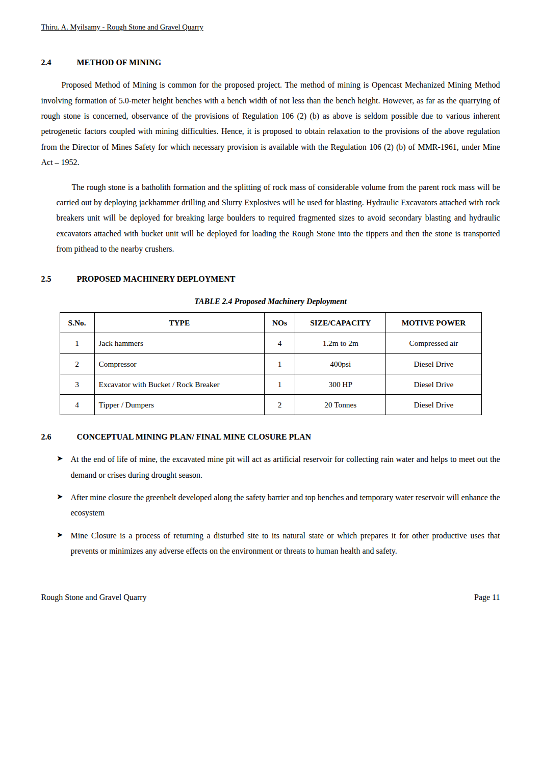Thiru. A. Myilsamy - Rough Stone and Gravel Quarry
2.4 METHOD OF MINING
Proposed Method of Mining is common for the proposed project. The method of mining is Opencast Mechanized Mining Method involving formation of 5.0-meter height benches with a bench width of not less than the bench height. However, as far as the quarrying of rough stone is concerned, observance of the provisions of Regulation 106 (2) (b) as above is seldom possible due to various inherent petrogenetic factors coupled with mining difficulties. Hence, it is proposed to obtain relaxation to the provisions of the above regulation from the Director of Mines Safety for which necessary provision is available with the Regulation 106 (2) (b) of MMR-1961, under Mine Act – 1952.
The rough stone is a batholith formation and the splitting of rock mass of considerable volume from the parent rock mass will be carried out by deploying jackhammer drilling and Slurry Explosives will be used for blasting. Hydraulic Excavators attached with rock breakers unit will be deployed for breaking large boulders to required fragmented sizes to avoid secondary blasting and hydraulic excavators attached with bucket unit will be deployed for loading the Rough Stone into the tippers and then the stone is transported from pithead to the nearby crushers.
2.5 PROPOSED MACHINERY DEPLOYMENT
TABLE 2.4 Proposed Machinery Deployment
| S.No. | TYPE | NOs | SIZE/CAPACITY | MOTIVE POWER |
| --- | --- | --- | --- | --- |
| 1 | Jack hammers | 4 | 1.2m to 2m | Compressed air |
| 2 | Compressor | 1 | 400psi | Diesel Drive |
| 3 | Excavator with Bucket / Rock Breaker | 1 | 300 HP | Diesel Drive |
| 4 | Tipper / Dumpers | 2 | 20 Tonnes | Diesel Drive |
2.6 CONCEPTUAL MINING PLAN/ FINAL MINE CLOSURE PLAN
At the end of life of mine, the excavated mine pit will act as artificial reservoir for collecting rain water and helps to meet out the demand or crises during drought season.
After mine closure the greenbelt developed along the safety barrier and top benches and temporary water reservoir will enhance the ecosystem
Mine Closure is a process of returning a disturbed site to its natural state or which prepares it for other productive uses that prevents or minimizes any adverse effects on the environment or threats to human health and safety.
Rough Stone and Gravel Quarry Page 11